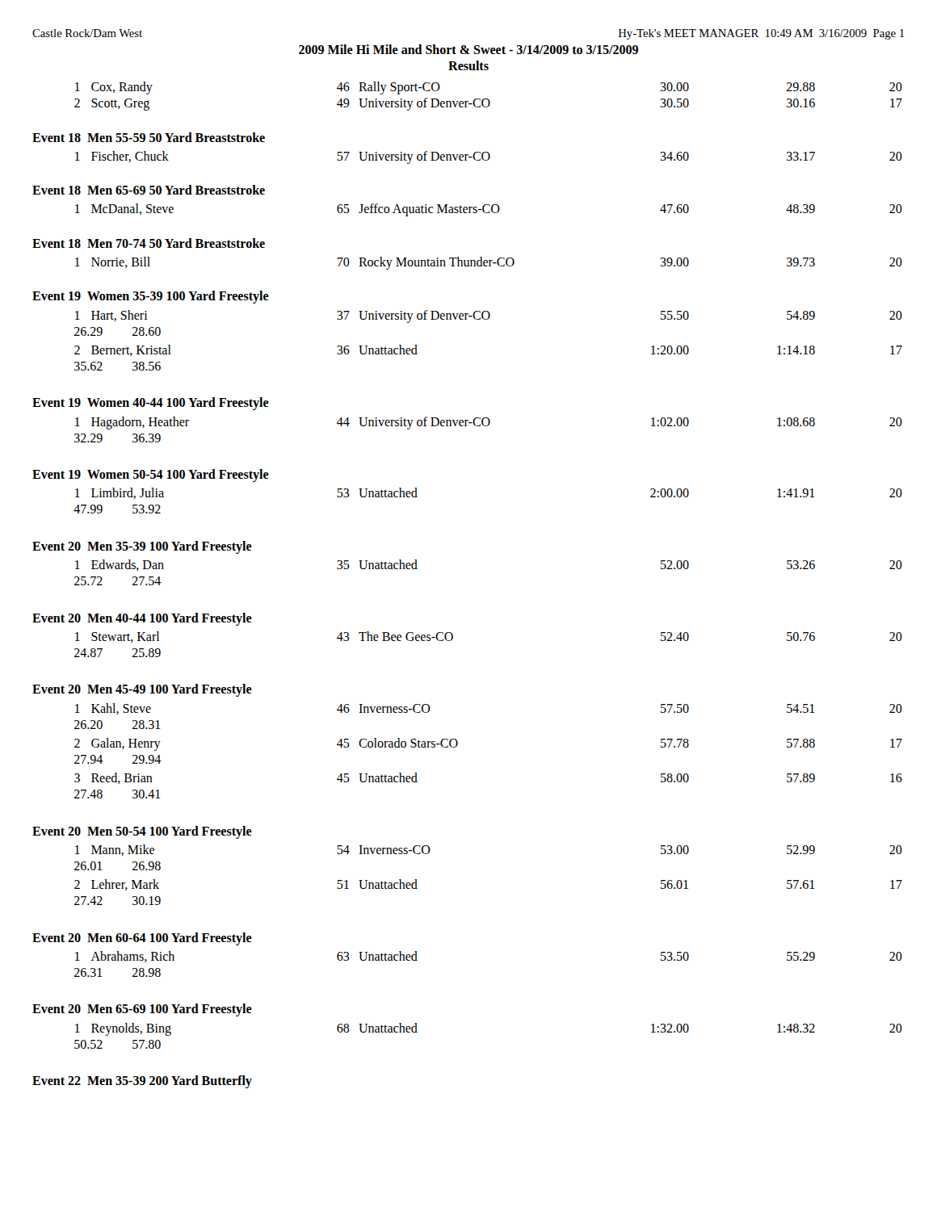Castle Rock/Dam West Hy-Tek's MEET MANAGER 10:49 AM 3/16/2009 Page 1
2009 Mile Hi Mile and Short & Sweet - 3/14/2009 to 3/15/2009
Results
| 1 | Cox, Randy | 46 | Rally Sport-CO | 30.00 | 29.88 | 20 |
| 2 | Scott, Greg | 49 | University of Denver-CO | 30.50 | 30.16 | 17 |
Event 18 Men 55-59 50 Yard Breaststroke
| 1 | Fischer, Chuck | 57 | University of Denver-CO | 34.60 | 33.17 | 20 |
Event 18 Men 65-69 50 Yard Breaststroke
| 1 | McDanal, Steve | 65 | Jeffco Aquatic Masters-CO | 47.60 | 48.39 | 20 |
Event 18 Men 70-74 50 Yard Breaststroke
| 1 | Norrie, Bill | 70 | Rocky Mountain Thunder-CO | 39.00 | 39.73 | 20 |
Event 19 Women 35-39 100 Yard Freestyle
| 1 | Hart, Sheri | 37 | University of Denver-CO | 55.50 | 54.89 | 20 |
| 26.29 28.60 |
| 2 | Bernert, Kristal | 36 | Unattached | 1:20.00 | 1:14.18 | 17 |
| 35.62 38.56 |
Event 19 Women 40-44 100 Yard Freestyle
| 1 | Hagadorn, Heather | 44 | University of Denver-CO | 1:02.00 | 1:08.68 | 20 |
| 32.29 36.39 |
Event 19 Women 50-54 100 Yard Freestyle
| 1 | Limbird, Julia | 53 | Unattached | 2:00.00 | 1:41.91 | 20 |
| 47.99 53.92 |
Event 20 Men 35-39 100 Yard Freestyle
| 1 | Edwards, Dan | 35 | Unattached | 52.00 | 53.26 | 20 |
| 25.72 27.54 |
Event 20 Men 40-44 100 Yard Freestyle
| 1 | Stewart, Karl | 43 | The Bee Gees-CO | 52.40 | 50.76 | 20 |
| 24.87 25.89 |
Event 20 Men 45-49 100 Yard Freestyle
| 1 | Kahl, Steve | 46 | Inverness-CO | 57.50 | 54.51 | 20 |
| 26.20 28.31 |
| 2 | Galan, Henry | 45 | Colorado Stars-CO | 57.78 | 57.88 | 17 |
| 27.94 29.94 |
| 3 | Reed, Brian | 45 | Unattached | 58.00 | 57.89 | 16 |
| 27.48 30.41 |
Event 20 Men 50-54 100 Yard Freestyle
| 1 | Mann, Mike | 54 | Inverness-CO | 53.00 | 52.99 | 20 |
| 26.01 26.98 |
| 2 | Lehrer, Mark | 51 | Unattached | 56.01 | 57.61 | 17 |
| 27.42 30.19 |
Event 20 Men 60-64 100 Yard Freestyle
| 1 | Abrahams, Rich | 63 | Unattached | 53.50 | 55.29 | 20 |
| 26.31 28.98 |
Event 20 Men 65-69 100 Yard Freestyle
| 1 | Reynolds, Bing | 68 | Unattached | 1:32.00 | 1:48.32 | 20 |
| 50.52 57.80 |
Event 22 Men 35-39 200 Yard Butterfly